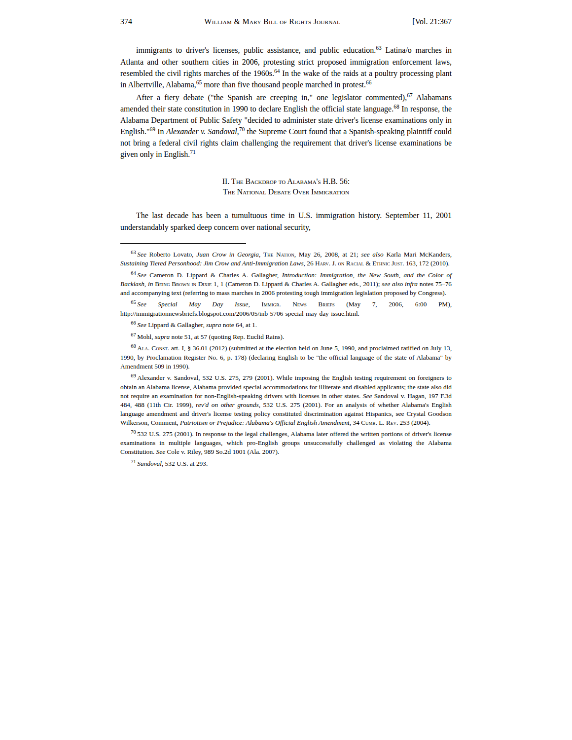374 William & Mary Bill of Rights Journal [Vol. 21:367
immigrants to driver's licenses, public assistance, and public education.63 Latina/o marches in Atlanta and other southern cities in 2006, protesting strict proposed immigration enforcement laws, resembled the civil rights marches of the 1960s.64 In the wake of the raids at a poultry processing plant in Albertville, Alabama,65 more than five thousand people marched in protest.66
After a fiery debate ("the Spanish are creeping in," one legislator commented),67 Alabamans amended their state constitution in 1990 to declare English the official state language.68 In response, the Alabama Department of Public Safety "decided to administer state driver's license examinations only in English."69 In Alexander v. Sandoval,70 the Supreme Court found that a Spanish-speaking plaintiff could not bring a federal civil rights claim challenging the requirement that driver's license examinations be given only in English.71
II. The Backdrop to Alabama's H.B. 56: The National Debate Over Immigration
The last decade has been a tumultuous time in U.S. immigration history. September 11, 2001 understandably sparked deep concern over national security,
63 See Roberto Lovato, Juan Crow in Georgia, The Nation, May 26, 2008, at 21; see also Karla Mari McKanders, Sustaining Tiered Personhood: Jim Crow and Anti-Immigration Laws, 26 Harv. J. on Racial & Ethnic Just. 163, 172 (2010).
64 See Cameron D. Lippard & Charles A. Gallagher, Introduction: Immigration, the New South, and the Color of Backlash, in Being Brown in Dixie 1, 1 (Cameron D. Lippard & Charles A. Gallagher eds., 2011); see also infra notes 75–76 and accompanying text (referring to mass marches in 2006 protesting tough immigration legislation proposed by Congress).
65 See Special May Day Issue, Immigr. News Briefs (May 7, 2006, 6:00 PM), http://immigrationnewsbriefs.blogspot.com/2006/05/inb-5706-special-may-day-issue.html.
66 See Lippard & Gallagher, supra note 64, at 1.
67 Mohl, supra note 51, at 57 (quoting Rep. Euclid Rains).
68 Ala. Const. art. I, § 36.01 (2012) (submitted at the election held on June 5, 1990, and proclaimed ratified on July 13, 1990, by Proclamation Register No. 6, p. 178) (declaring English to be "the official language of the state of Alabama" by Amendment 509 in 1990).
69 Alexander v. Sandoval, 532 U.S. 275, 279 (2001). While imposing the English testing requirement on foreigners to obtain an Alabama license, Alabama provided special accommodations for illiterate and disabled applicants; the state also did not require an examination for non-English-speaking drivers with licenses in other states. See Sandoval v. Hagan, 197 F.3d 484, 488 (11th Cir. 1999), rev'd on other grounds, 532 U.S. 275 (2001). For an analysis of whether Alabama's English language amendment and driver's license testing policy constituted discrimination against Hispanics, see Crystal Goodson Wilkerson, Comment, Patriotism or Prejudice: Alabama's Official English Amendment, 34 Cumb. L. Rev. 253 (2004).
70532 U.S. 275 (2001). In response to the legal challenges, Alabama later offered the written portions of driver's license examinations in multiple languages, which pro-English groups unsuccessfully challenged as violating the Alabama Constitution. See Cole v. Riley, 989 So.2d 1001 (Ala. 2007).
71 Sandoval, 532 U.S. at 293.